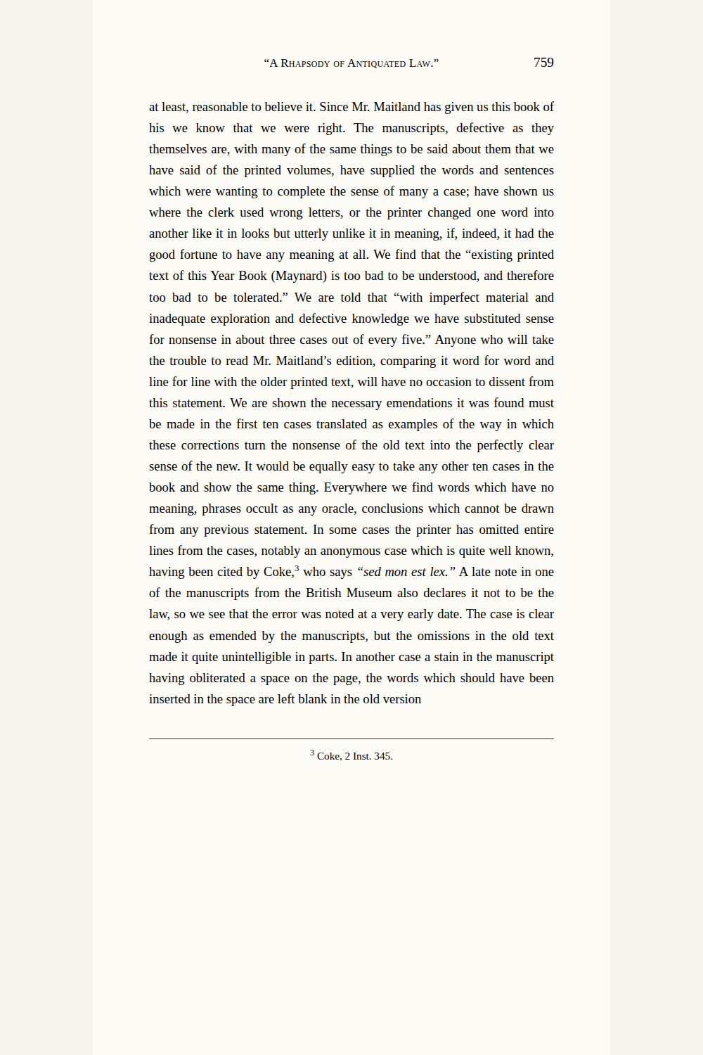“A Rhapsody of Antiquated Law.” 759
at least, reasonable to believe it. Since Mr. Maitland has given us this book of his we know that we were right. The manuscripts, defective as they themselves are, with many of the same things to be said about them that we have said of the printed volumes, have supplied the words and sentences which were wanting to complete the sense of many a case; have shown us where the clerk used wrong letters, or the printer changed one word into another like it in looks but utterly unlike it in meaning, if, indeed, it had the good fortune to have any meaning at all. We find that the “existing printed text of this Year Book (Maynard) is too bad to be understood, and therefore too bad to be tolerated.” We are told that “with imperfect material and inadequate exploration and defective knowledge we have substituted sense for nonsense in about three cases out of every five.” Anyone who will take the trouble to read Mr. Maitland’s edition, comparing it word for word and line for line with the older printed text, will have no occasion to dissent from this statement. We are shown the necessary emendations it was found must be made in the first ten cases translated as examples of the way in which these corrections turn the nonsense of the old text into the perfectly clear sense of the new. It would be equally easy to take any other ten cases in the book and show the same thing. Everywhere we find words which have no meaning, phrases occult as any oracle, conclusions which cannot be drawn from any previous statement. In some cases the printer has omitted entire lines from the cases, notably an anonymous case which is quite well known, having been cited by Coke,3 who says “sed mon est lex.” A late note in one of the manuscripts from the British Museum also declares it not to be the law, so we see that the error was noted at a very early date. The case is clear enough as emended by the manuscripts, but the omissions in the old text made it quite unintelligible in parts. In another case a stain in the manuscript having obliterated a space on the page, the words which should have been inserted in the space are left blank in the old version
3 Coke, 2 Inst. 345.